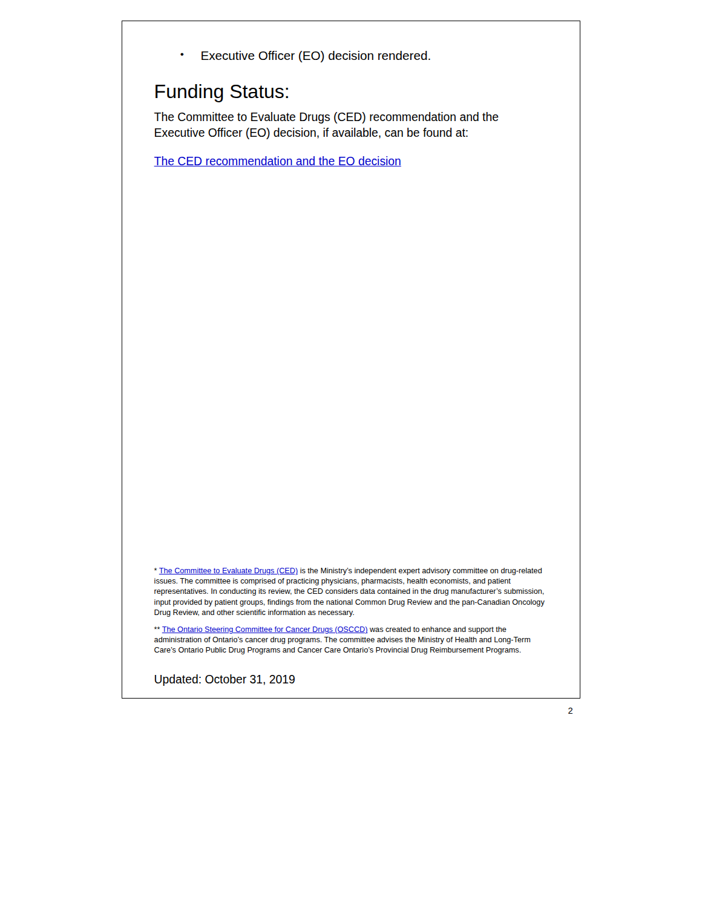Executive Officer (EO) decision rendered.
Funding Status:
The Committee to Evaluate Drugs (CED) recommendation and the Executive Officer (EO) decision, if available, can be found at:
The CED recommendation and the EO decision
* The Committee to Evaluate Drugs (CED) is the Ministry’s independent expert advisory committee on drug-related issues. The committee is comprised of practicing physicians, pharmacists, health economists, and patient representatives. In conducting its review, the CED considers data contained in the drug manufacturer’s submission, input provided by patient groups, findings from the national Common Drug Review and the pan-Canadian Oncology Drug Review, and other scientific information as necessary.
** The Ontario Steering Committee for Cancer Drugs (OSCCD) was created to enhance and support the administration of Ontario’s cancer drug programs. The committee advises the Ministry of Health and Long-Term Care’s Ontario Public Drug Programs and Cancer Care Ontario’s Provincial Drug Reimbursement Programs.
Updated: October 31, 2019
2